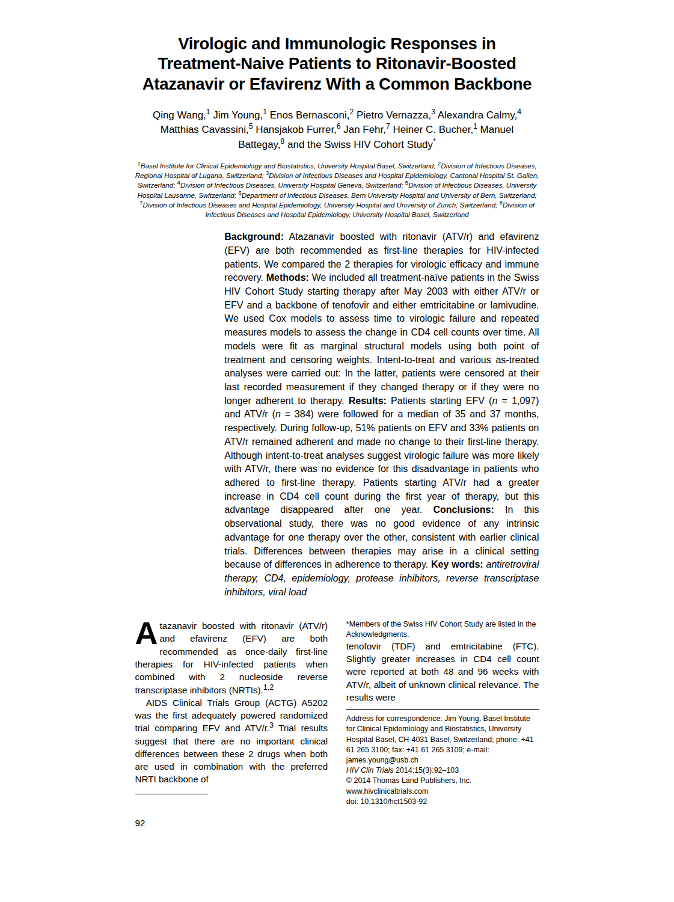Virologic and Immunologic Responses in Treatment-Naive Patients to Ritonavir-Boosted Atazanavir or Efavirenz With a Common Backbone
Qing Wang,1 Jim Young,1 Enos Bernasconi,2 Pietro Vernazza,3 Alexandra Calmy,4 Matthias Cavassini,5 Hansjakob Furrer,6 Jan Fehr,7 Heiner C. Bucher,1 Manuel Battegay,8 and the Swiss HIV Cohort Study*
1Basel Institute for Clinical Epidemiology and Biostatistics, University Hospital Basel, Switzerland; 2Division of Infectious Diseases, Regional Hospital of Lugano, Switzerland; 3Division of Infectious Diseases and Hospital Epidemiology, Cantonal Hospital St. Gallen, Switzerland; 4Division of Infectious Diseases, University Hospital Geneva, Switzerland; 5Division of Infectious Diseases, University Hospital Lausanne, Switzerland; 6Department of Infectious Diseases, Bern University Hospital and University of Bern, Switzerland; 7Division of Infectious Diseases and Hospital Epidemiology, University Hospital and University of Zürich, Switzerland; 8Division of Infectious Diseases and Hospital Epidemiology, University Hospital Basel, Switzerland
Background: Atazanavir boosted with ritonavir (ATV/r) and efavirenz (EFV) are both recommended as first-line therapies for HIV-infected patients. We compared the 2 therapies for virologic efficacy and immune recovery. Methods: We included all treatment-naïve patients in the Swiss HIV Cohort Study starting therapy after May 2003 with either ATV/r or EFV and a backbone of tenofovir and either emtricitabine or lamivudine. We used Cox models to assess time to virologic failure and repeated measures models to assess the change in CD4 cell counts over time. All models were fit as marginal structural models using both point of treatment and censoring weights. Intent-to-treat and various as-treated analyses were carried out: In the latter, patients were censored at their last recorded measurement if they changed therapy or if they were no longer adherent to therapy. Results: Patients starting EFV (n = 1,097) and ATV/r (n = 384) were followed for a median of 35 and 37 months, respectively. During follow-up, 51% patients on EFV and 33% patients on ATV/r remained adherent and made no change to their first-line therapy. Although intent-to-treat analyses suggest virologic failure was more likely with ATV/r, there was no evidence for this disadvantage in patients who adhered to first-line therapy. Patients starting ATV/r had a greater increase in CD4 cell count during the first year of therapy, but this advantage disappeared after one year. Conclusions: In this observational study, there was no good evidence of any intrinsic advantage for one therapy over the other, consistent with earlier clinical trials. Differences between therapies may arise in a clinical setting because of differences in adherence to therapy. Key words: antiretroviral therapy, CD4, epidemiology, protease inhibitors, reverse transcriptase inhibitors, viral load
Atazanavir boosted with ritonavir (ATV/r) and efavirenz (EFV) are both recommended as once-daily first-line therapies for HIV-infected patients when combined with 2 nucleoside reverse transcriptase inhibitors (NRTIs).1,2
AIDS Clinical Trials Group (ACTG) A5202 was the first adequately powered randomized trial comparing EFV and ATV/r.3 Trial results suggest that there are no important clinical differences between these 2 drugs when both are used in combination with the preferred NRTI backbone of
*Members of the Swiss HIV Cohort Study are listed in the Acknowledgments.
tenofovir (TDF) and emtricitabine (FTC). Slightly greater increases in CD4 cell count were reported at both 48 and 96 weeks with ATV/r, albeit of unknown clinical relevance. The results were
Address for correspondence: Jim Young, Basel Institute for Clinical Epidemiology and Biostatistics, University Hospital Basel, CH-4031 Basel, Switzerland; phone: +41 61 265 3100; fax: +41 61 265 3109; e-mail: james.young@usb.ch
HIV Clin Trials 2014;15(3):92–103
© 2014 Thomas Land Publishers, Inc.
www.hivclinicaltrials.com
doi: 10.1310/hct1503-92
92